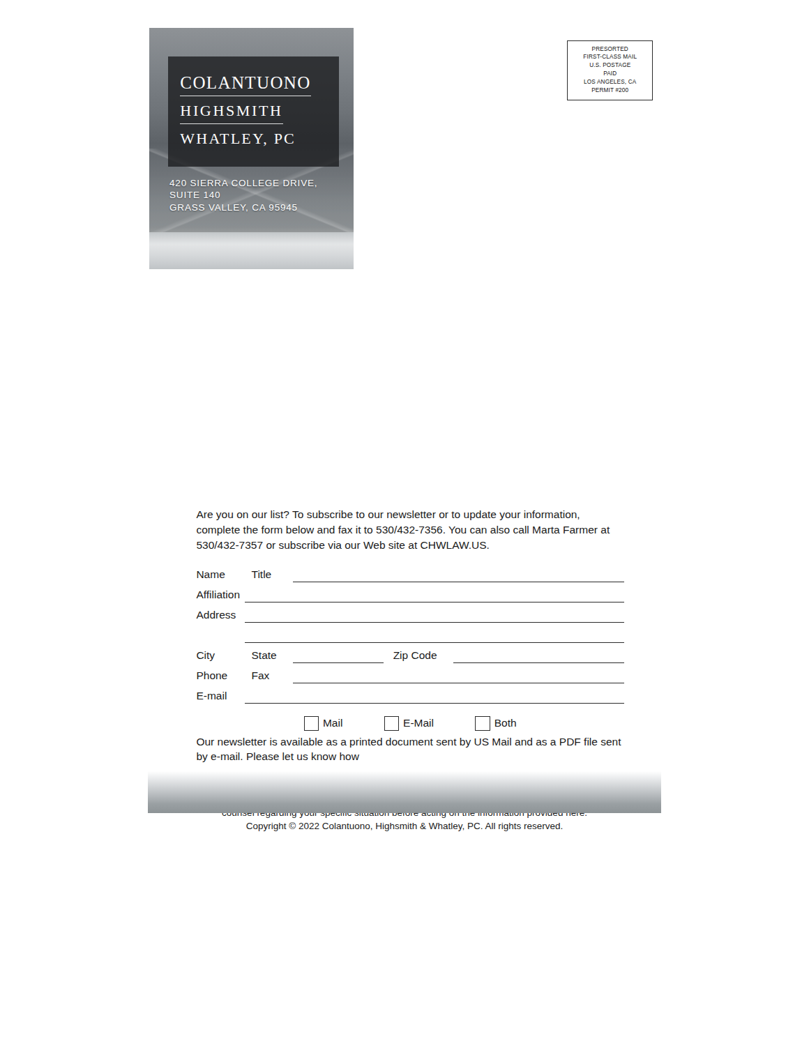Colantuono
Highsmith
Whatley, PC
420 Sierra College Drive,
Suite 140
Grass Valley, CA 95945
Presorted
First-Class Mail
U.S. Postage
Paid
Los Angeles, CA
Permit #200
Are you on our list? To subscribe to our newsletter or to update your information, complete the form below and fax it to 530/432-7356. You can also call Marta Farmer at 530/432-7357 or subscribe via our Web site at CHWLAW.US.
| Name | | Title | |
| Affiliation | |
| Address | |
| City | | State | / / Zip Code / / |
| Phone | | Fax | |
| E-mail | |
Mail E-Mail Both
Our newsletter is available as a printed document sent by US Mail and as a PDF file sent by e-mail. Please let us know how
The contents of this newsletter do not constitute legal advice. You should seek the opinion of qualified
counsel regarding your specific situation before acting on the information provided here.
Copyright © 2022 Colantuono, Highsmith & Whatley, PC. All rights reserved.